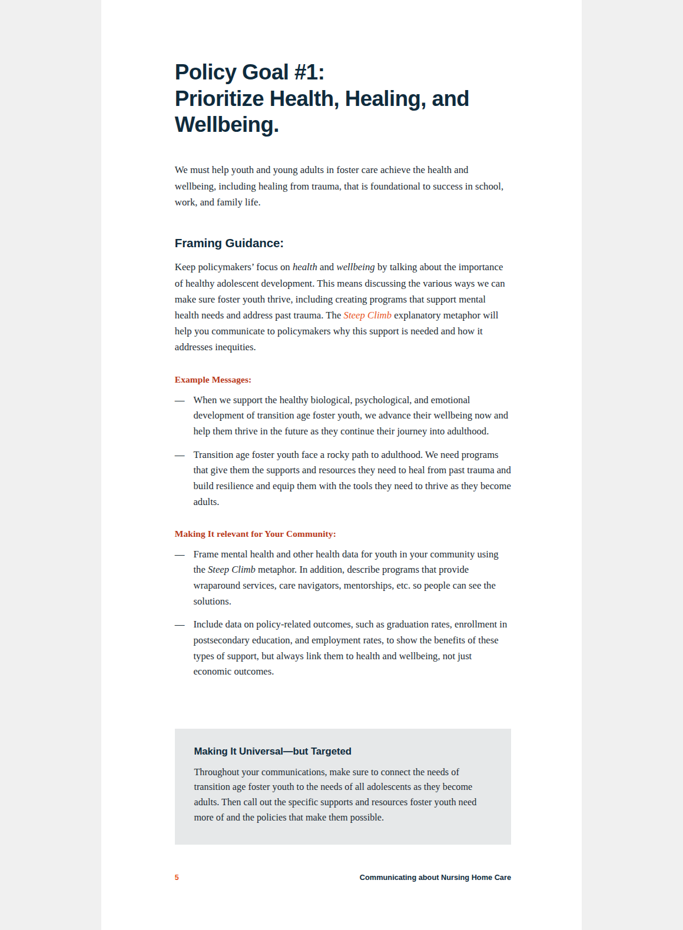Policy Goal #1:
Prioritize Health, Healing, and Wellbeing.
We must help youth and young adults in foster care achieve the health and wellbeing, including healing from trauma, that is foundational to success in school, work, and family life.
Framing Guidance:
Keep policymakers’ focus on health and wellbeing by talking about the importance of healthy adolescent development. This means discussing the various ways we can make sure foster youth thrive, including creating programs that support mental health needs and address past trauma. The Steep Climb explanatory metaphor will help you communicate to policymakers why this support is needed and how it addresses inequities.
Example Messages:
When we support the healthy biological, psychological, and emotional development of transition age foster youth, we advance their wellbeing now and help them thrive in the future as they continue their journey into adulthood.
Transition age foster youth face a rocky path to adulthood. We need programs that give them the supports and resources they need to heal from past trauma and build resilience and equip them with the tools they need to thrive as they become adults.
Making It relevant for Your Community:
Frame mental health and other health data for youth in your community using the Steep Climb metaphor. In addition, describe programs that provide wraparound services, care navigators, mentorships, etc. so people can see the solutions.
Include data on policy-related outcomes, such as graduation rates, enrollment in postsecondary education, and employment rates, to show the benefits of these types of support, but always link them to health and wellbeing, not just economic outcomes.
Making It Universal—but Targeted
Throughout your communications, make sure to connect the needs of transition age foster youth to the needs of all adolescents as they become adults. Then call out the specific supports and resources foster youth need more of and the policies that make them possible.
5 Communicating about Nursing Home Care